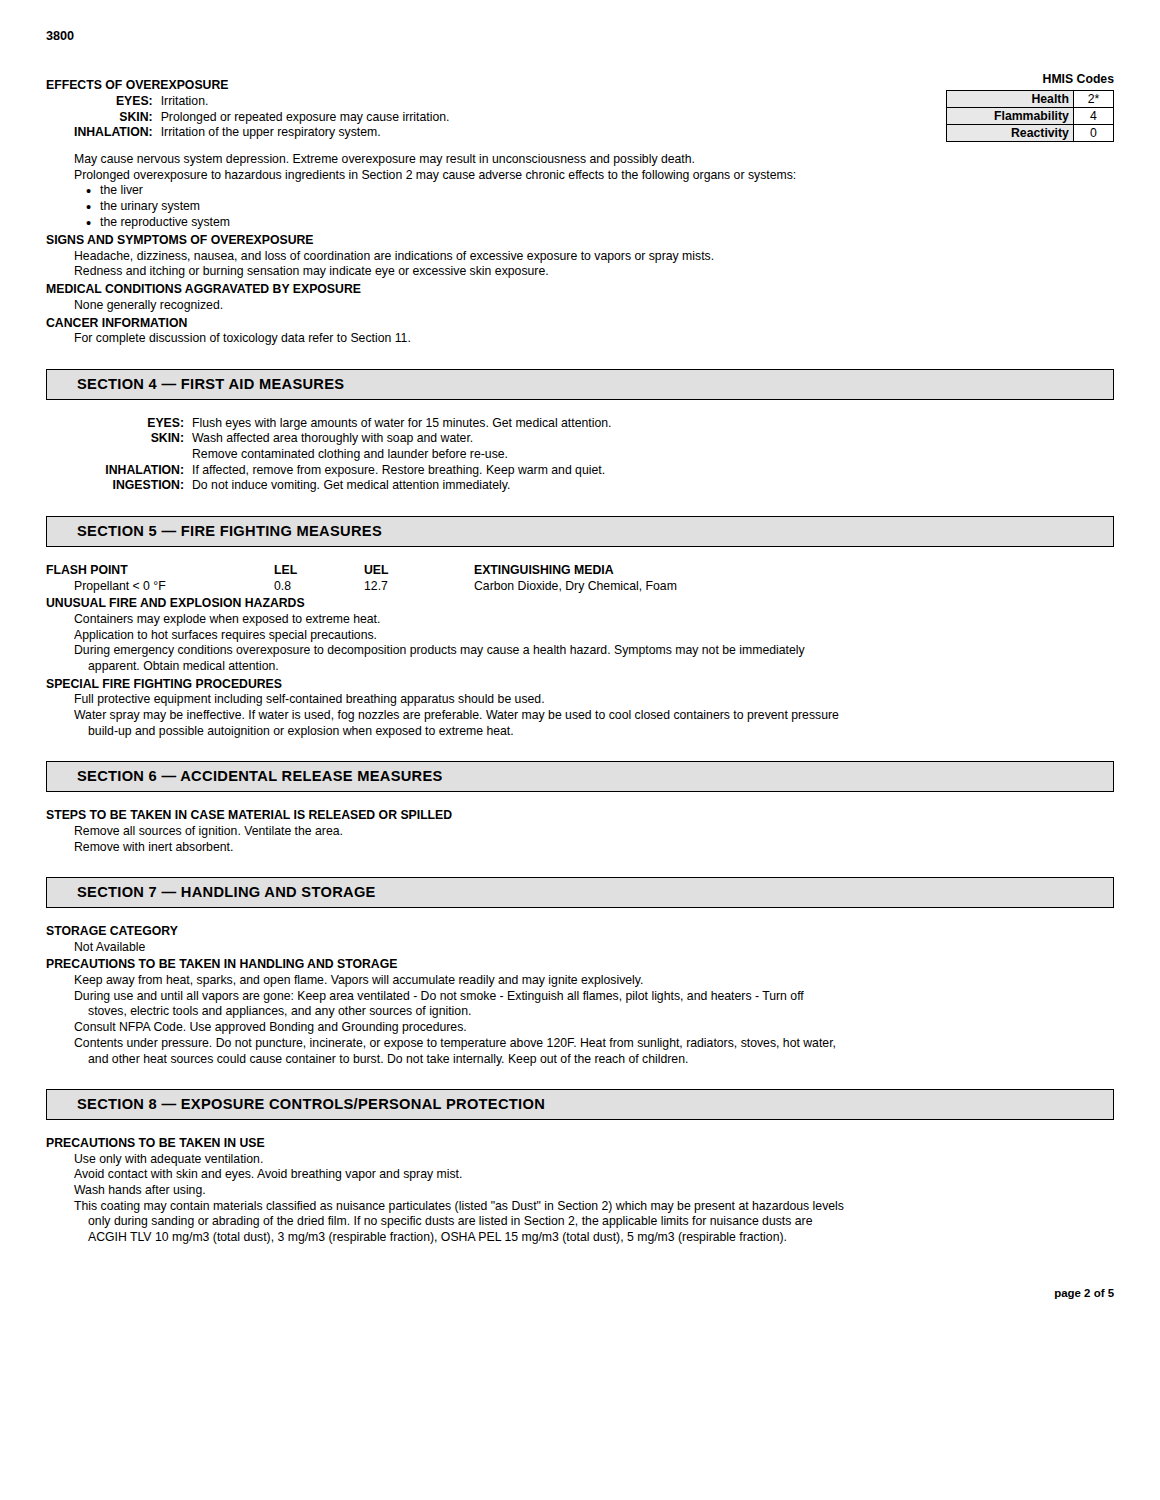3800
HMIS Codes
| Health | 2* |
| Flammability | 4 |
| Reactivity | 0 |
EFFECTS OF OVEREXPOSURE
| EYES: | Irritation. |
| SKIN: | Prolonged or repeated exposure may cause irritation. |
| INHALATION: | Irritation of the upper respiratory system. |
May cause nervous system depression. Extreme overexposure may result in unconsciousness and possibly death.
Prolonged overexposure to hazardous ingredients in Section 2 may cause adverse chronic effects to the following organs or systems:
the liver
the urinary system
the reproductive system
SIGNS AND SYMPTOMS OF OVEREXPOSURE
Headache, dizziness, nausea, and loss of coordination are indications of excessive exposure to vapors or spray mists.
Redness and itching or burning sensation may indicate eye or excessive skin exposure.
MEDICAL CONDITIONS AGGRAVATED BY EXPOSURE
None generally recognized.
CANCER INFORMATION
For complete discussion of toxicology data refer to Section 11.
SECTION 4 — FIRST AID MEASURES
| EYES: | Flush eyes with large amounts of water for 15 minutes. Get medical attention. |
| SKIN: | Wash affected area thoroughly with soap and water. |
| | Remove contaminated clothing and launder before re-use. |
| INHALATION: | If affected, remove from exposure. Restore breathing. Keep warm and quiet. |
| INGESTION: | Do not induce vomiting. Get medical attention immediately. |
SECTION 5 — FIRE FIGHTING MEASURES
| FLASH POINT | LEL | UEL | EXTINGUISHING MEDIA |
| --- | --- | --- | --- |
| Propellant < 0 °F | 0.8 | 12.7 | Carbon Dioxide, Dry Chemical, Foam |
UNUSUAL FIRE AND EXPLOSION HAZARDS
Containers may explode when exposed to extreme heat.
Application to hot surfaces requires special precautions.
During emergency conditions overexposure to decomposition products may cause a health hazard. Symptoms may not be immediately
apparent. Obtain medical attention.
SPECIAL FIRE FIGHTING PROCEDURES
Full protective equipment including self-contained breathing apparatus should be used.
Water spray may be ineffective. If water is used, fog nozzles are preferable. Water may be used to cool closed containers to prevent pressure
build-up and possible autoignition or explosion when exposed to extreme heat.
SECTION 6 — ACCIDENTAL RELEASE MEASURES
STEPS TO BE TAKEN IN CASE MATERIAL IS RELEASED OR SPILLED
Remove all sources of ignition. Ventilate the area.
Remove with inert absorbent.
SECTION 7 — HANDLING AND STORAGE
STORAGE CATEGORY
Not Available
PRECAUTIONS TO BE TAKEN IN HANDLING AND STORAGE
Keep away from heat, sparks, and open flame. Vapors will accumulate readily and may ignite explosively.
During use and until all vapors are gone: Keep area ventilated - Do not smoke - Extinguish all flames, pilot lights, and heaters - Turn off
stoves, electric tools and appliances, and any other sources of ignition.
Consult NFPA Code. Use approved Bonding and Grounding procedures.
Contents under pressure. Do not puncture, incinerate, or expose to temperature above 120F. Heat from sunlight, radiators, stoves, hot water,
and other heat sources could cause container to burst. Do not take internally. Keep out of the reach of children.
SECTION 8 — EXPOSURE CONTROLS/PERSONAL PROTECTION
PRECAUTIONS TO BE TAKEN IN USE
Use only with adequate ventilation.
Avoid contact with skin and eyes. Avoid breathing vapor and spray mist.
Wash hands after using.
This coating may contain materials classified as nuisance particulates (listed "as Dust" in Section 2) which may be present at hazardous levels
only during sanding or abrading of the dried film. If no specific dusts are listed in Section 2, the applicable limits for nuisance dusts are
ACGIH TLV 10 mg/m3 (total dust), 3 mg/m3 (respirable fraction), OSHA PEL 15 mg/m3 (total dust), 5 mg/m3 (respirable fraction).
page 2 of 5